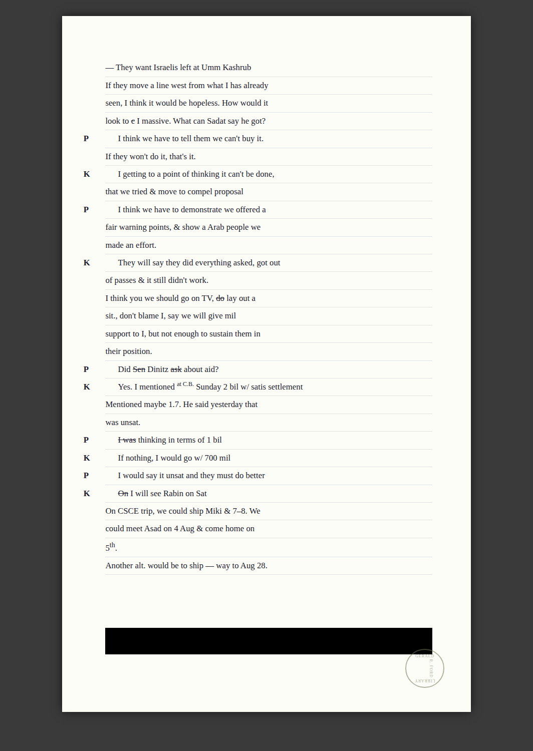— They want Israelis left at Umm Kashrub
If they move a line west from what I has already
seen, I think it would be hopeless. How would it
look to c I massive. What can Sadat say he got?
PI think we have to tell them we can't buy it.
If they won't do it, that's it.
KI getting to a point of thinking it can't be done,
that we tried & move to compel proposal
PI think we have to demonstrate we offered a
fair warning points, & show a Arab people we
made an effort.
KThey will say they did everything asked, got out
of passes & it still didn't work.
I think you we should go on TV, do lay out a
sit., don't blame I, say we will give mil
support to I, but not enough to sustain them in
their position.
PDid Sen Dinitz ask about aid?
KYes. I mentioned at C.B. Sunday 2 bil w/ satis settlement
Mentioned maybe 1.7. He said yesterday that
was unsat.
PI was thinking in terms of 1 bil
KIf nothing, I would go w/ 700 mil
PI would say it unsat and they must do better
KOn I will see Rabin on Sat
On CSCE trip, we could ship Miki & 7–8. We
could meet Asad on 4 Aug & come home on
5th.
Another alt. would be to ship — way to Aug 28.
GERALD R. FORD LIBRARY